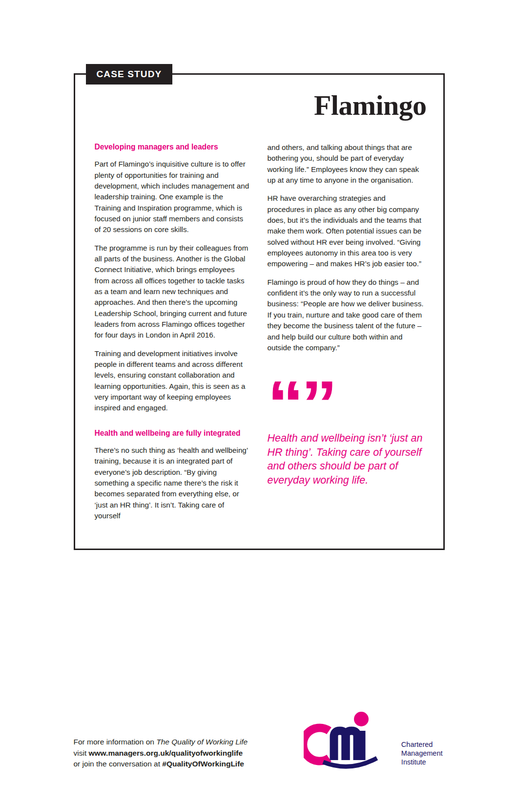CASE STUDY
Flamingo
Developing managers and leaders
Part of Flamingo’s inquisitive culture is to offer plenty of opportunities for training and development, which includes management and leadership training. One example is the Training and Inspiration programme, which is focused on junior staff members and consists of 20 sessions on core skills.
The programme is run by their colleagues from all parts of the business. Another is the Global Connect Initiative, which brings employees from across all offices together to tackle tasks as a team and learn new techniques and approaches. And then there’s the upcoming Leadership School, bringing current and future leaders from across Flamingo offices together for four days in London in April 2016.
Training and development initiatives involve people in different teams and across different levels, ensuring constant collaboration and learning opportunities. Again, this is seen as a very important way of keeping employees inspired and engaged.
Health and wellbeing are fully integrated
There’s no such thing as ‘health and wellbeing’ training, because it is an integrated part of everyone’s job description. “By giving something a specific name there’s the risk it becomes separated from everything else, or ‘just an HR thing’. It isn’t. Taking care of yourself
and others, and talking about things that are bothering you, should be part of everyday working life.” Employees know they can speak up at any time to anyone in the organisation.
HR have overarching strategies and procedures in place as any other big company does, but it’s the individuals and the teams that make them work. Often potential issues can be solved without HR ever being involved. “Giving employees autonomy in this area too is very empowering – and makes HR’s job easier too.”
Flamingo is proud of how they do things – and confident it’s the only way to run a successful business: “People are how we deliver business. If you train, nurture and take good care of them they become the business talent of the future – and help build our culture both within and outside the company.”
“”
Health and wellbeing isn’t ‘just an HR thing’. Taking care of yourself and others should be part of everyday working life.
For more information on The Quality of Working Life
visit www.managers.org.uk/qualityofworkinglife
or join the conversation at #QualityOfWorkingLife
Chartered
Management
Institute